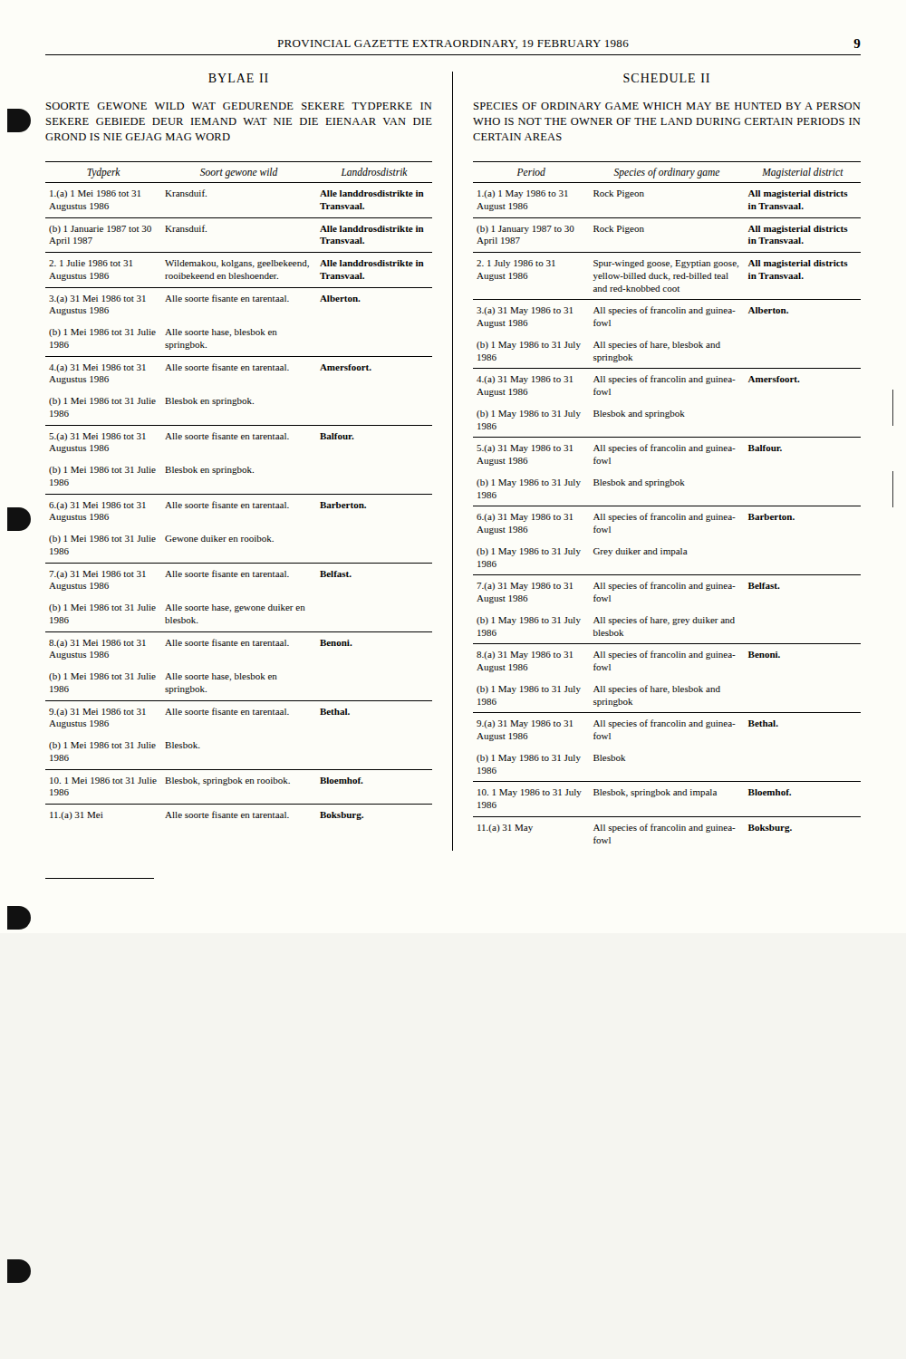PROVINCIAL GAZETTE EXTRAORDINARY, 19 FEBRUARY 1986 9
BYLAE II
Soorte gewone wild wat gedurende sekere tydperke in sekere gebiede deur iemand wat nie die eienaar van die grond is nie gejag mag word
| Tydperk | Soort gewone wild | Landdrosdistrik |
| --- | --- | --- |
| 1.(a) 1 Mei 1986 tot 31 Augustus 1986 | Kransduif. | Alle landdrosdistrikte in Transvaal. |
| (b) 1 Januarie 1987 tot 30 April 1987 | Kransduif. | Alle landdrosdistrikte in Transvaal. |
| 2. 1 Julie 1986 tot 31 Augustus 1986 | Wildemakou, kolgans, geelbekeend, rooibekeend en bleshoender. | Alle landdrosdistrikte in Transvaal. |
| 3.(a) 31 Mei 1986 tot 31 Augustus 1986 | Alle soorte fisante en tarentaal. | Alberton. |
| (b) 1 Mei 1986 tot 31 Julie 1986 | Alle soorte hase, blesbok en springbok. | |
| 4.(a) 31 Mei 1986 tot 31 Augustus 1986 | Alle soorte fisante en tarentaal. | Amersfoort. |
| (b) 1 Mei 1986 tot 31 Julie 1986 | Blesbok en springbok. | |
| 5.(a) 31 Mei 1986 tot 31 Augustus 1986 | Alle soorte fisante en tarentaal. | Balfour. |
| (b) 1 Mei 1986 tot 31 Julie 1986 | Blesbok en springbok. | |
| 6.(a) 31 Mei 1986 tot 31 Augustus 1986 | Alle soorte fisante en tarentaal. | Barberton. |
| (b) 1 Mei 1986 tot 31 Julie 1986 | Gewone duiker en rooibok. | |
| 7.(a) 31 Mei 1986 tot 31 Augustus 1986 | Alle soorte fisante en tarentaal. | Belfast. |
| (b) 1 Mei 1986 tot 31 Julie 1986 | Alle soorte hase, gewone duiker en blesbok. | |
| 8.(a) 31 Mei 1986 tot 31 Augustus 1986 | Alle soorte fisante en tarentaal. | Benoni. |
| (b) 1 Mei 1986 tot 31 Julie 1986 | Alle soorte hase, blesbok en springbok. | |
| 9.(a) 31 Mei 1986 tot 31 Augustus 1986 | Alle soorte fisante en tarentaal. | Bethal. |
| (b) 1 Mei 1986 tot 31 Julie 1986 | Blesbok. | |
| 10. 1 Mei 1986 tot 31 Julie 1986 | Blesbok, springbok en rooibok. | Bloemhof. |
| 11.(a) 31 Mei | Alle soorte fisante en tarentaal. | Boksburg. |
SCHEDULE II
Species of ordinary game which may be hunted by a person who is not the owner of the land during certain periods in certain areas
| Period | Species of ordinary game | Magisterial district |
| --- | --- | --- |
| 1.(a) 1 May 1986 to 31 August 1986 | Rock Pigeon | All magisterial districts in Transvaal. |
| (b) 1 January 1987 to 30 April 1987 | Rock Pigeon | All magisterial districts in Transvaal. |
| 2. 1 July 1986 to 31 August 1986 | Spur-winged goose, Egyptian goose, yellow-billed duck, red-billed teal and red-knobbed coot | All magisterial districts in Transvaal. |
| 3.(a) 31 May 1986 to 31 August 1986 | All species of francolin and guinea-fowl | Alberton. |
| (b) 1 May 1986 to 31 July 1986 | All species of hare, blesbok and springbok | |
| 4.(a) 31 May 1986 to 31 August 1986 | All species of francolin and guinea-fowl | Amersfoort. |
| (b) 1 May 1986 to 31 July 1986 | Blesbok and springbok | |
| 5.(a) 31 May 1986 to 31 August 1986 | All species of francolin and guinea-fowl | Balfour. |
| (b) 1 May 1986 to 31 July 1986 | Blesbok and springbok | |
| 6.(a) 31 May 1986 to 31 August 1986 | All species of francolin and guinea-fowl | Barberton. |
| (b) 1 May 1986 to 31 July 1986 | Grey duiker and impala | |
| 7.(a) 31 May 1986 to 31 August 1986 | All species of francolin and guinea-fowl | Belfast. |
| (b) 1 May 1986 to 31 July 1986 | All species of hare, grey duiker and blesbok | |
| 8.(a) 31 May 1986 to 31 August 1986 | All species of francolin and guinea-fowl | Benoni. |
| (b) 1 May 1986 to 31 July 1986 | All species of hare, blesbok and springbok | |
| 9.(a) 31 May 1986 to 31 August 1986 | All species of francolin and guinea-fowl | Bethal. |
| (b) 1 May 1986 to 31 July 1986 | Blesbok | |
| 10. 1 May 1986 to 31 July 1986 | Blesbok, springbok and impala | Bloemhof. |
| 11.(a) 31 May | All species of francolin and guinea-fowl | Boksburg. |